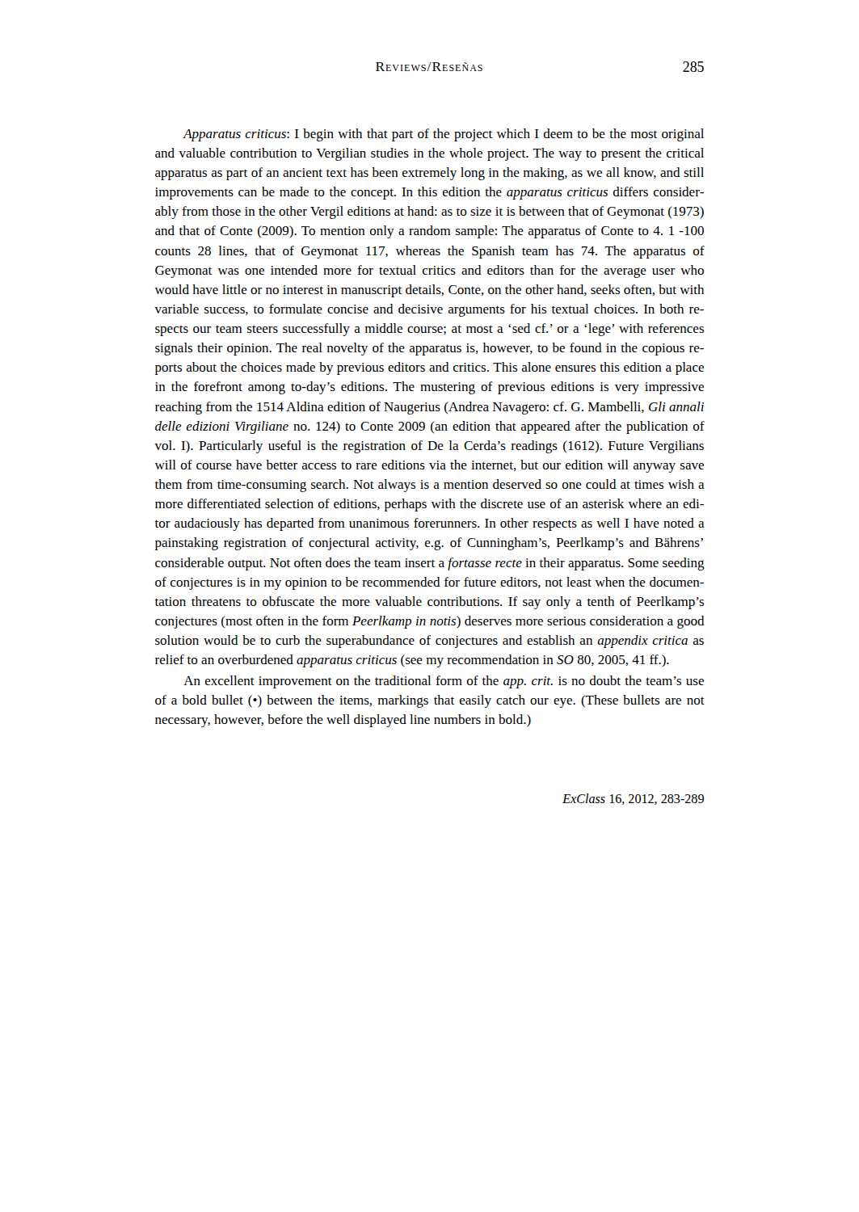Reviews/Reseñas 285
Apparatus criticus: I begin with that part of the project which I deem to be the most original and valuable contribution to Vergilian studies in the whole project. The way to present the critical apparatus as part of an ancient text has been extremely long in the making, as we all know, and still improvements can be made to the concept. In this edition the apparatus criticus differs considerably from those in the other Vergil editions at hand: as to size it is between that of Geymonat (1973) and that of Conte (2009). To mention only a random sample: The apparatus of Conte to 4. 1 -100 counts 28 lines, that of Geymonat 117, whereas the Spanish team has 74. The apparatus of Geymonat was one intended more for textual critics and editors than for the average user who would have little or no interest in manuscript details, Conte, on the other hand, seeks often, but with variable success, to formulate concise and decisive arguments for his textual choices. In both respects our team steers successfully a middle course; at most a ‘sed cf.’ or a ‘lege’ with references signals their opinion. The real novelty of the apparatus is, however, to be found in the copious reports about the choices made by previous editors and critics. This alone ensures this edition a place in the forefront among to-day’s editions. The mustering of previous editions is very impressive reaching from the 1514 Aldina edition of Naugerius (Andrea Navagero: cf. G. Mambelli, Gli annali delle edizioni Virgiliane no. 124) to Conte 2009 (an edition that appeared after the publication of vol. I). Particularly useful is the registration of De la Cerda’s readings (1612). Future Vergilians will of course have better access to rare editions via the internet, but our edition will anyway save them from time-consuming search. Not always is a mention deserved so one could at times wish a more differentiated selection of editions, perhaps with the discrete use of an asterisk where an editor audaciously has departed from unanimous forerunners. In other respects as well I have noted a painstaking registration of conjectural activity, e.g. of Cunningham’s, Peerlkamp’s and Bährens’ considerable output. Not often does the team insert a fortasse recte in their apparatus. Some seeding of conjectures is in my opinion to be recommended for future editors, not least when the documentation threatens to obfuscate the more valuable contributions. If say only a tenth of Peerlkamp’s conjectures (most often in the form Peerlkamp in notis) deserves more serious consideration a good solution would be to curb the superabundance of conjectures and establish an appendix critica as relief to an overburdened apparatus criticus (see my recommendation in SO 80, 2005, 41 ff.).
An excellent improvement on the traditional form of the app. crit. is no doubt the team’s use of a bold bullet (•) between the items, markings that easily catch our eye. (These bullets are not necessary, however, before the well displayed line numbers in bold.)
ExClass 16, 2012, 283-289